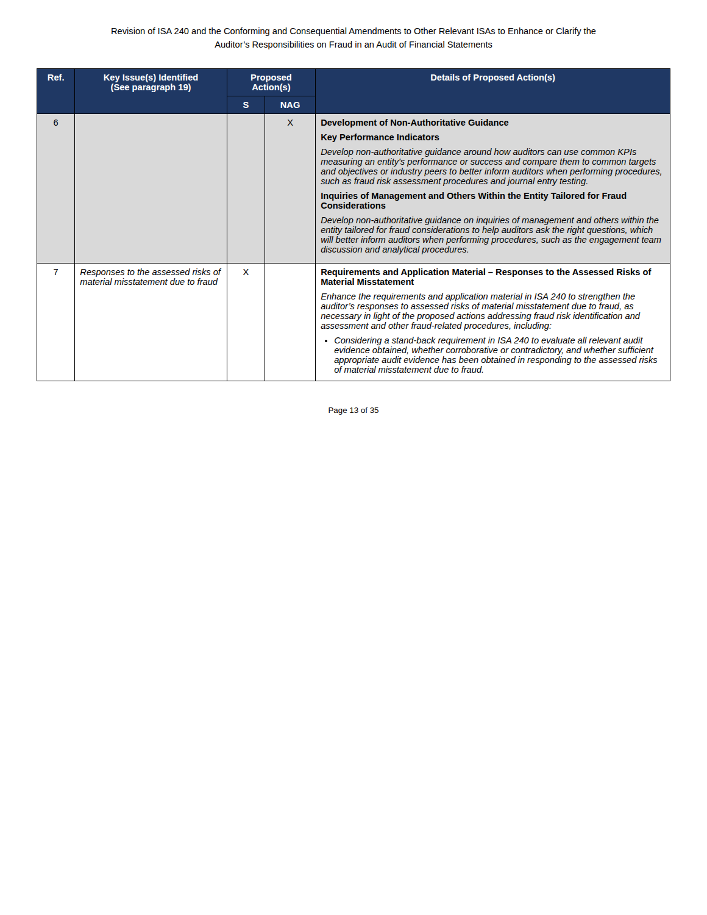Revision of ISA 240 and the Conforming and Consequential Amendments to Other Relevant ISAs to Enhance or Clarify the
Auditor’s Responsibilities on Fraud in an Audit of Financial Statements
| Ref. | Key Issue(s) Identified (See paragraph 19) | Proposed Action(s) | Details of Proposed Action(s) |
| --- | --- | --- | --- |
| S | NAG |
| 6 | | | X | Development of Non-Authoritative Guidance Key Performance Indicators Develop non-authoritative guidance around how auditors can use common KPIs measuring an entity's performance or success and compare them to common targets and objectives or industry peers to better inform auditors when performing procedures, such as fraud risk assessment procedures and journal entry testing. Inquiries of Management and Others Within the Entity Tailored for Fraud Considerations Develop non-authoritative guidance on inquiries of management and others within the entity tailored for fraud considerations to help auditors ask the right questions, which will better inform auditors when performing procedures, such as the engagement team discussion and analytical procedures. |
| 7 | Responses to the assessed risks of material misstatement due to fraud | X | | Requirements and Application Material – Responses to the Assessed Risks of Material Misstatement Enhance the requirements and application material in ISA 240 to strengthen the auditor’s responses to assessed risks of material misstatement due to fraud, as necessary in light of the proposed actions addressing fraud risk identification and assessment and other fraud-related procedures, including: Considering a stand-back requirement in ISA 240 to evaluate all relevant audit evidence obtained, whether corroborative or contradictory, and whether sufficient appropriate audit evidence has been obtained in responding to the assessed risks of material misstatement due to fraud. |
Page 13 of 35